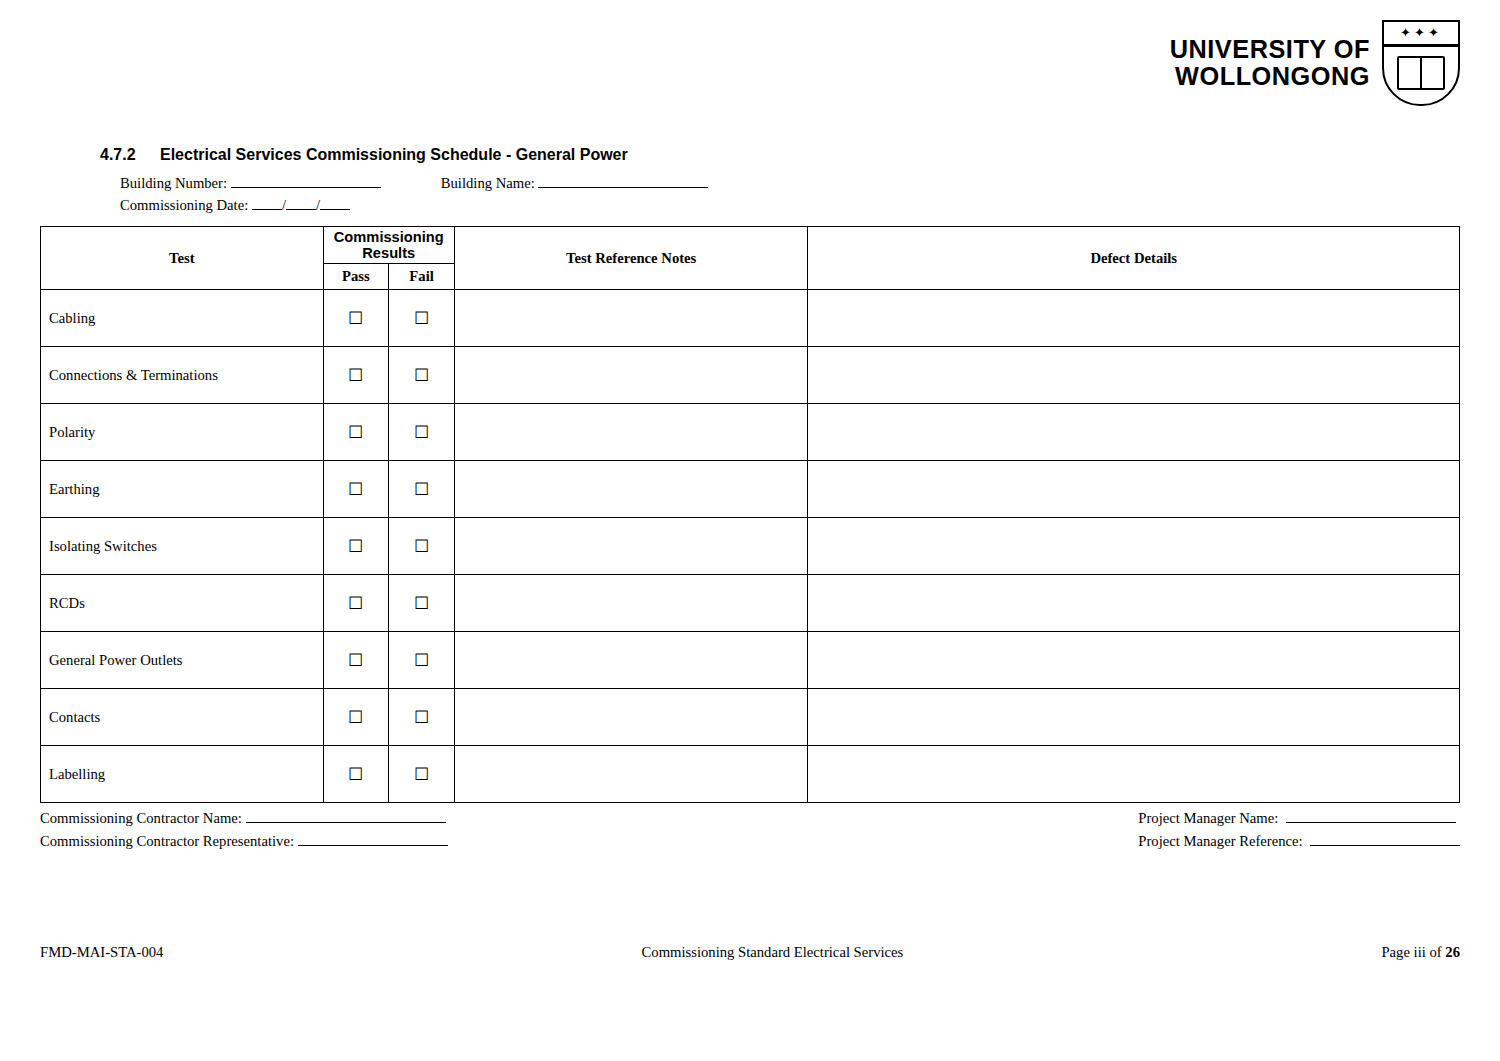UNIVERSITY OF
WOLLONGONG
✦✦✦
4.7.2 Electrical Services Commissioning Schedule - General Power
Building Number: Building Name:
Commissioning Date: / /
| Test | Commissioning Results | Test Reference Notes | Defect Details |
| --- | --- | --- | --- |
| Pass | Fail |
| Cabling | ☐ | ☐ | | |
| Connections & Terminations | ☐ | ☐ | | |
| Polarity | ☐ | ☐ | | |
| Earthing | ☐ | ☐ | | |
| Isolating Switches | ☐ | ☐ | | |
| RCDs | ☐ | ☐ | | |
| General Power Outlets | ☐ | ☐ | | |
| Contacts | ☐ | ☐ | | |
| Labelling | ☐ | ☐ | | |
Commissioning Contractor Name:
Commissioning Contractor Representative:
Project Manager Name:
Project Manager Reference:
FMD-MAI-STA-004
Commissioning Standard Electrical Services
Page iii of 26